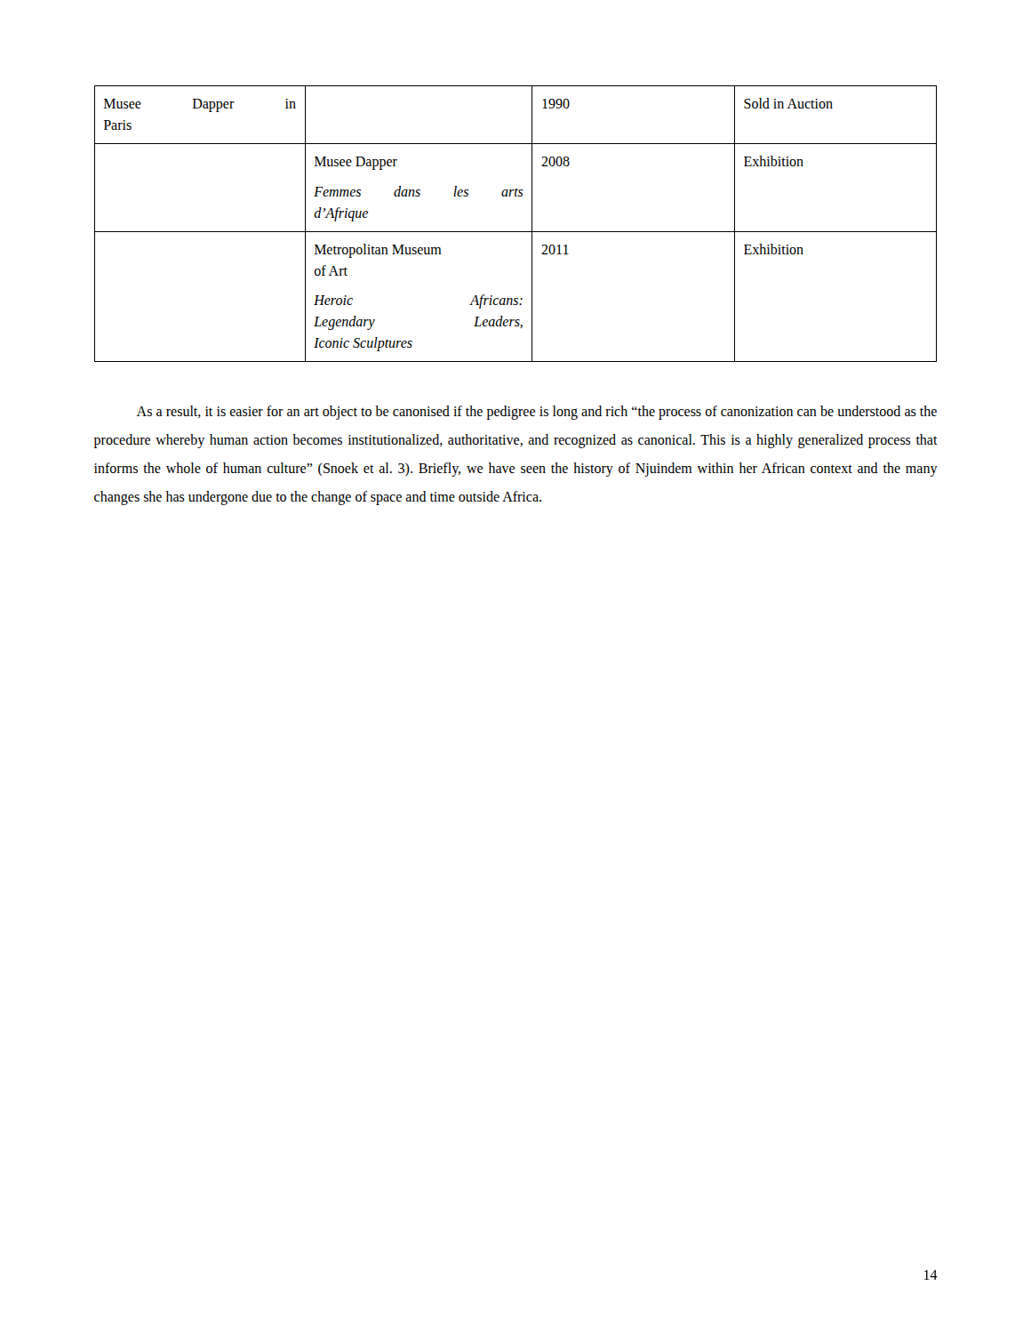| Musee Dapper in Paris | | 1990 | Sold in Auction |
| | Musee Dapper Femmes dans les arts d’Afrique | 2008 | Exhibition |
| | Metropolitan Museum of Art Heroic Africans: Legendary Leaders, Iconic Sculptures | 2011 | Exhibition |
As a result, it is easier for an art object to be canonised if the pedigree is long and rich “the process of canonization can be understood as the procedure whereby human action becomes institutionalized, authoritative, and recognized as canonical. This is a highly generalized process that informs the whole of human culture” (Snoek et al. 3). Briefly, we have seen the history of Njuindem within her African context and the many changes she has undergone due to the change of space and time outside Africa.
14